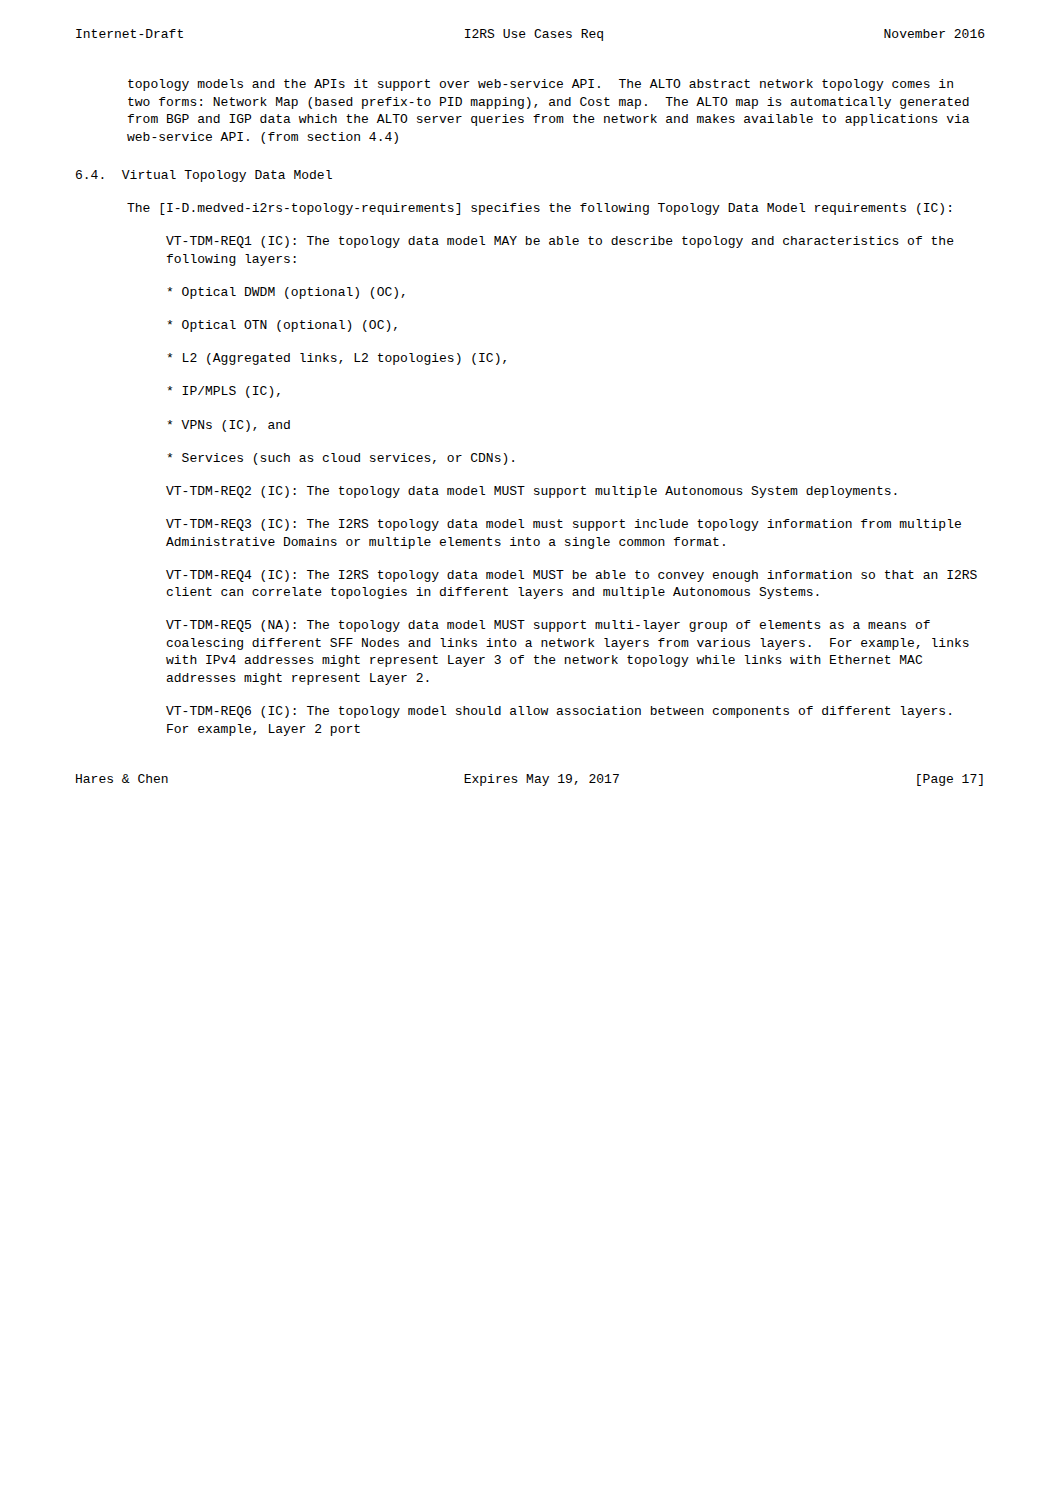Internet-Draft I2RS Use Cases Req November 2016
topology models and the APIs it support over web-service API. The ALTO abstract network topology comes in two forms: Network Map (based prefix-to PID mapping), and Cost map. The ALTO map is automatically generated from BGP and IGP data which the ALTO server queries from the network and makes available to applications via web-service API. (from section 4.4)
6.4. Virtual Topology Data Model
The [I-D.medved-i2rs-topology-requirements] specifies the following Topology Data Model requirements (IC):
VT-TDM-REQ1 (IC): The topology data model MAY be able to describe topology and characteristics of the following layers:
Optical DWDM (optional) (OC),
Optical OTN (optional) (OC),
L2 (Aggregated links, L2 topologies) (IC),
IP/MPLS (IC),
VPNs (IC), and
Services (such as cloud services, or CDNs).
VT-TDM-REQ2 (IC): The topology data model MUST support multiple Autonomous System deployments.
VT-TDM-REQ3 (IC): The I2RS topology data model must support include topology information from multiple Administrative Domains or multiple elements into a single common format.
VT-TDM-REQ4 (IC): The I2RS topology data model MUST be able to convey enough information so that an I2RS client can correlate topologies in different layers and multiple Autonomous Systems.
VT-TDM-REQ5 (NA): The topology data model MUST support multi-layer group of elements as a means of coalescing different SFF Nodes and links into a network layers from various layers. For example, links with IPv4 addresses might represent Layer 3 of the network topology while links with Ethernet MAC addresses might represent Layer 2.
VT-TDM-REQ6 (IC): The topology model should allow association between components of different layers. For example, Layer 2 port
Hares & Chen Expires May 19, 2017 [Page 17]